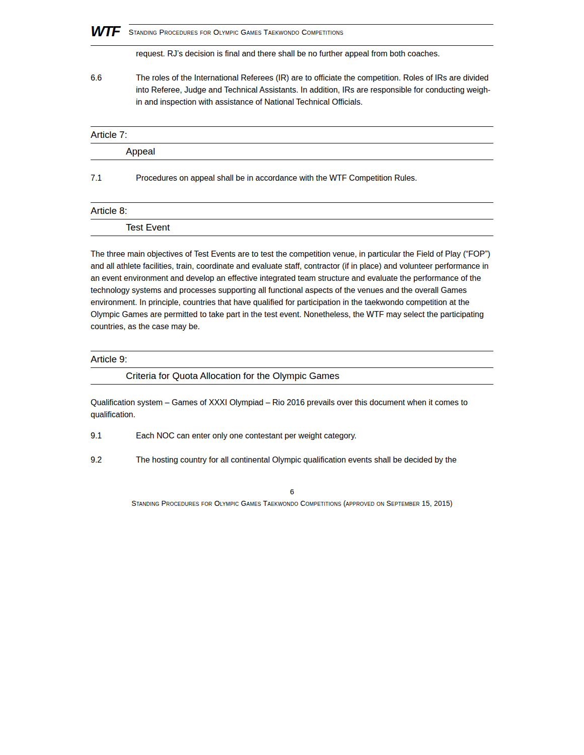WTF
Standing Procedures for Olympic Games Taekwondo Competitions
request. RJ’s decision is final and there shall be no further appeal from both coaches.
6.6
The roles of the International Referees (IR) are to officiate the competition. Roles of IRs are divided into Referee, Judge and Technical Assistants. In addition, IRs are responsible for conducting weigh-in and inspection with assistance of National Technical Officials.
Article 7:
Appeal
7.1
Procedures on appeal shall be in accordance with the WTF Competition Rules.
Article 8:
Test Event
The three main objectives of Test Events are to test the competition venue, in particular the Field of Play (“FOP”) and all athlete facilities, train, coordinate and evaluate staff, contractor (if in place) and volunteer performance in an event environment and develop an effective integrated team structure and evaluate the performance of the technology systems and processes supporting all functional aspects of the venues and the overall Games environment. In principle, countries that have qualified for participation in the taekwondo competition at the Olympic Games are permitted to take part in the test event. Nonetheless, the WTF may select the participating countries, as the case may be.
Article 9:
Criteria for Quota Allocation for the Olympic Games
Qualification system – Games of XXXI Olympiad – Rio 2016 prevails over this document when it comes to qualification.
9.1
Each NOC can enter only one contestant per weight category.
9.2
The hosting country for all continental Olympic qualification events shall be decided by the
6
Standing Procedures for Olympic Games Taekwondo Competitions (approved on September 15, 2015)